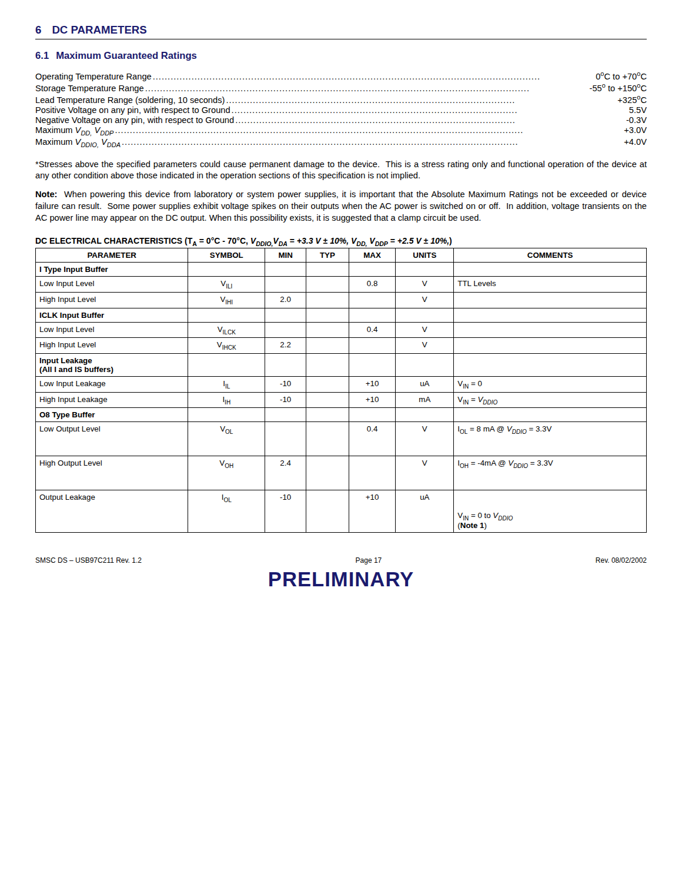6 DC PARAMETERS
6.1 Maximum Guaranteed Ratings
Operating Temperature Range .................................................................................................................................. 0oC to +70oC
Storage Temperature Range ................................................................................................................................. -55o to +150oC
Lead Temperature Range (soldering, 10 seconds) ................................................................................................. +325oC
Positive Voltage on any pin, with respect to Ground ................................................................................................ 5.5V
Negative Voltage on any pin, with respect to Ground .............................................................................................. -0.3V
Maximum VDD, VDDP ......................................................................................................................................... +3.0V
Maximum VDDIO, VDDA ..................................................................................................................................... +4.0V
*Stresses above the specified parameters could cause permanent damage to the device. This is a stress rating only and functional operation of the device at any other condition above those indicated in the operation sections of this specification is not implied.
Note: When powering this device from laboratory or system power supplies, it is important that the Absolute Maximum Ratings not be exceeded or device failure can result. Some power supplies exhibit voltage spikes on their outputs when the AC power is switched on or off. In addition, voltage transients on the AC power line may appear on the DC output. When this possibility exists, it is suggested that a clamp circuit be used.
DC ELECTRICAL CHARACTERISTICS (TA = 0°C - 70°C, VDDIO,VDA = +3.3 V ± 10%, VDD, VDDP = +2.5 V ± 10%,)
| PARAMETER | SYMBOL | MIN | TYP | MAX | UNITS | COMMENTS |
| --- | --- | --- | --- | --- | --- | --- |
| I Type Input Buffer | | | | | | |
| Low Input Level | V ILI | | | 0.8 | V | TTL Levels |
| High Input Level | V IHI | 2.0 | | | V | |
| ICLK Input Buffer | | | | | | |
| Low Input Level | V ILCK | | | 0.4 | V | |
| High Input Level | V IHCK | 2.2 | | | V | |
| Input Leakage (All I and IS buffers) | | | | | | |
| Low Input Leakage | I IL | -10 | | +10 | uA | V IN = 0 |
| High Input Leakage | I IH | -10 | | +10 | mA | V IN = V DDIO |
| O8 Type Buffer | | | | | | |
| Low Output Level | V OL | | | 0.4 | V | I OL = 8 mA @ V DDIO = 3.3V |
| High Output Level | V OH | 2.4 | | | V | I OH = -4mA @ V DDIO = 3.3V |
| Output Leakage | I OL | -10 | | +10 | uA | V IN = 0 to V DDIO ( Note 1 ) |
SMSC DS – USB97C211 Rev. 1.2 Page 17 Rev. 08/02/2002
PRELIMINARY